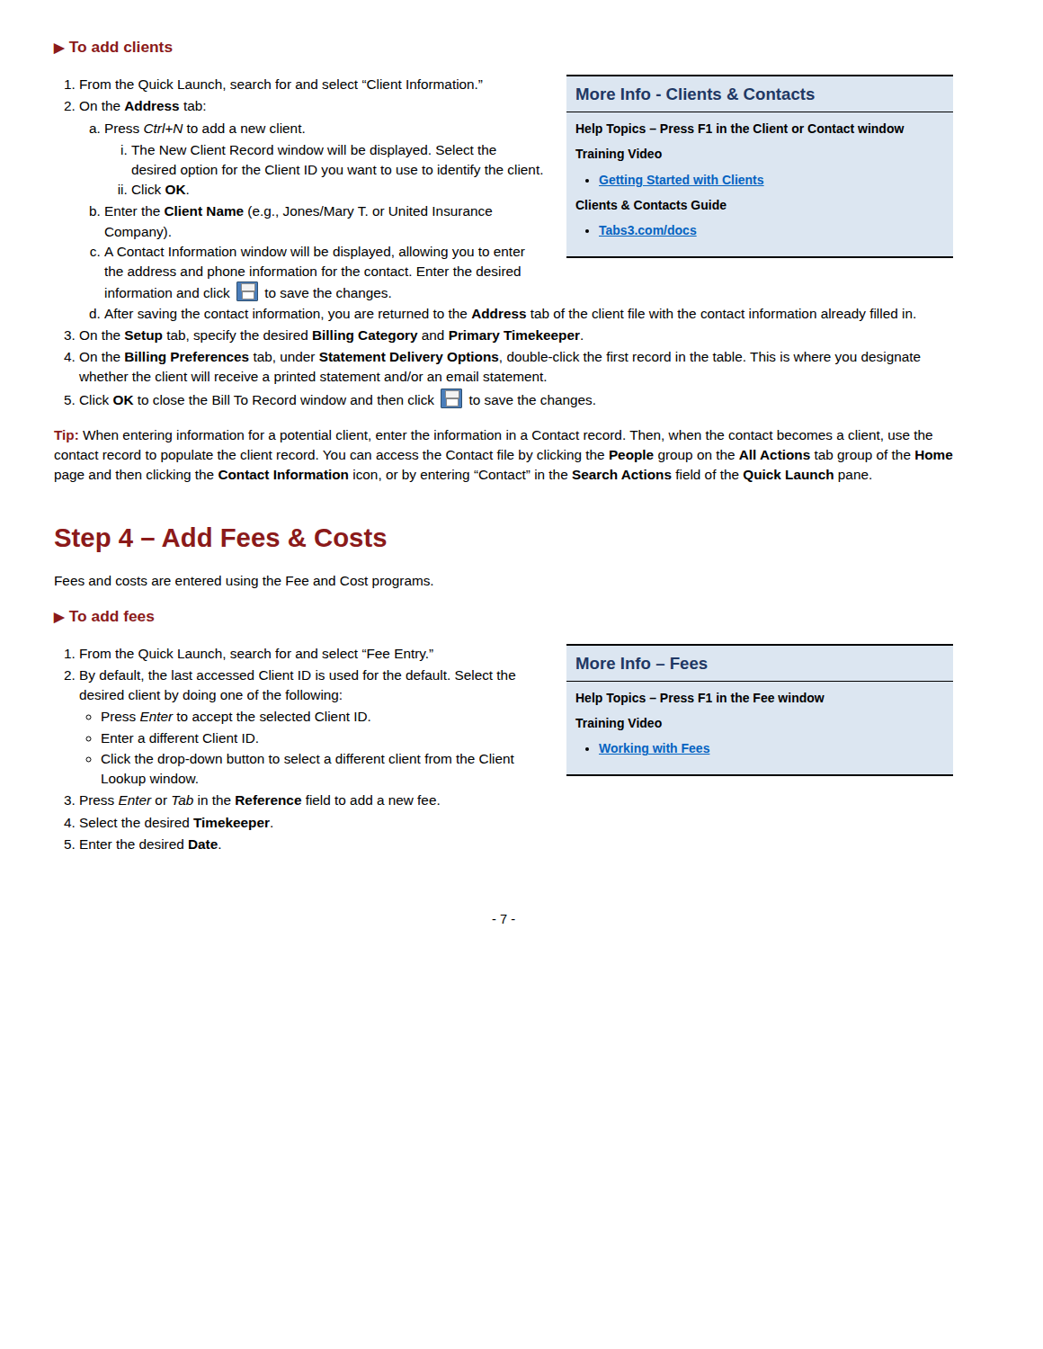▶ To add clients
More Info - Clients & Contacts
Help Topics – Press F1 in the Client or Contact window
Training Video
Getting Started with Clients
Clients & Contacts Guide
Tabs3.com/docs
From the Quick Launch, search for and select “Client Information.”
On the Address tab:
Press Ctrl+N to add a new client.
The New Client Record window will be displayed. Select the desired option for the Client ID you want to use to identify the client.
Click OK.
Enter the Client Name (e.g., Jones/Mary T. or United Insurance Company).
A Contact Information window will be displayed, allowing you to enter the address and phone information for the contact. Enter the desired information and click to save the changes.
After saving the contact information, you are returned to the Address tab of the client file with the contact information already filled in.
On the Setup tab, specify the desired Billing Category and Primary Timekeeper.
On the Billing Preferences tab, under Statement Delivery Options, double-click the first record in the table. This is where you designate whether the client will receive a printed statement and/or an email statement.
Click OK to close the Bill To Record window and then click to save the changes.
Tip: When entering information for a potential client, enter the information in a Contact record. Then, when the contact becomes a client, use the contact record to populate the client record. You can access the Contact file by clicking the People group on the All Actions tab group of the Home page and then clicking the Contact Information icon, or by entering “Contact” in the Search Actions field of the Quick Launch pane.
Step 4 – Add Fees & Costs
Fees and costs are entered using the Fee and Cost programs.
▶ To add fees
More Info – Fees
Help Topics – Press F1 in the Fee window
Training Video
Working with Fees
From the Quick Launch, search for and select “Fee Entry.”
By default, the last accessed Client ID is used for the default. Select the desired client by doing one of the following:
Press Enter to accept the selected Client ID.
Enter a different Client ID.
Click the drop-down button to select a different client from the Client Lookup window.
Press Enter or Tab in the Reference field to add a new fee.
Select the desired Timekeeper.
Enter the desired Date.
- 7 -